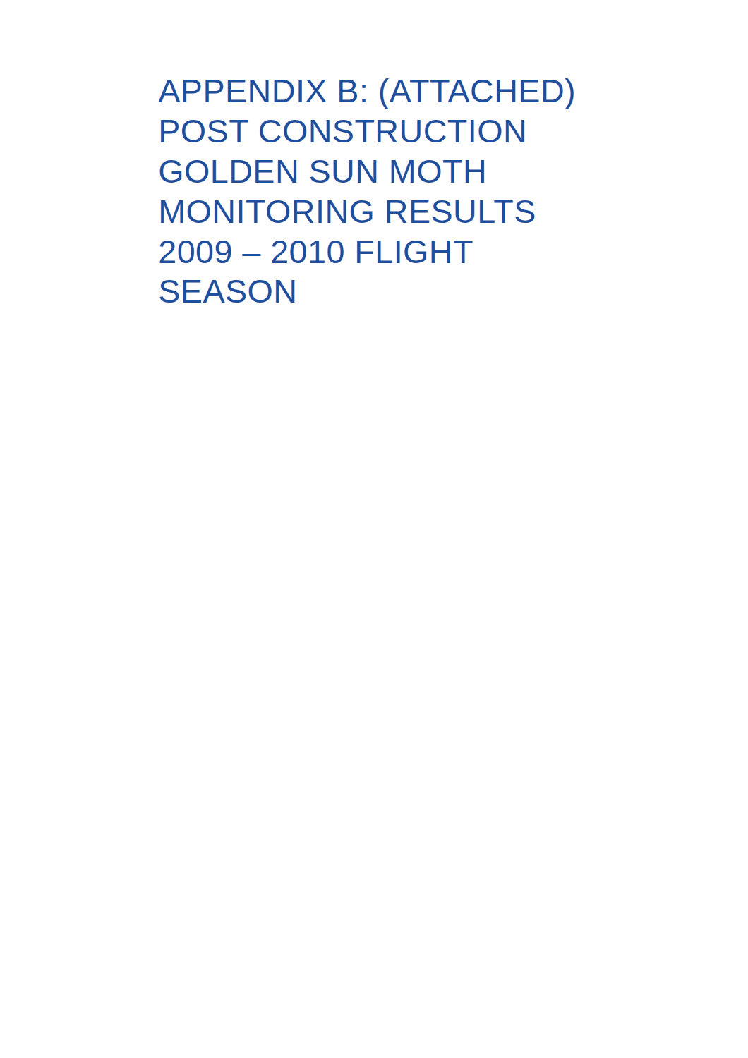APPENDIX B: (ATTACHED) POST CONSTRUCTION GOLDEN SUN MOTH MONITORING RESULTS 2009 – 2010 FLIGHT SEASON